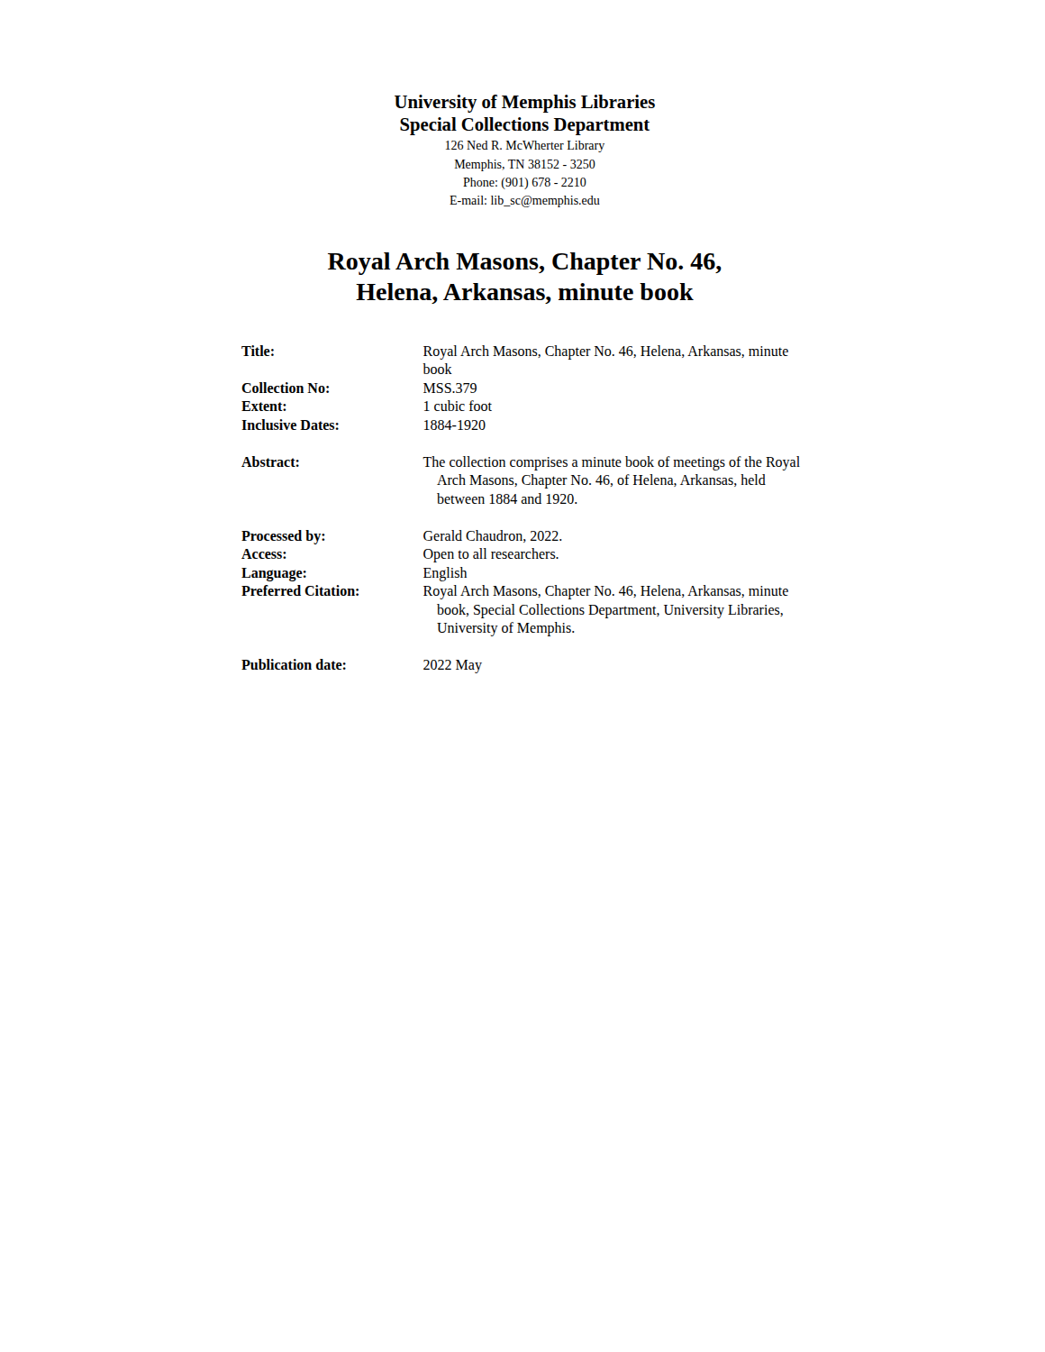University of Memphis Libraries
Special Collections Department
126 Ned R. McWherter Library
Memphis, TN 38152 - 3250
Phone: (901) 678 - 2210
E-mail: lib_sc@memphis.edu
Royal Arch Masons, Chapter No. 46, Helena, Arkansas, minute book
| Title: | Royal Arch Masons, Chapter No. 46, Helena, Arkansas, minute book |
| Collection No: | MSS.379 |
| Extent: | 1 cubic foot |
| Inclusive Dates: | 1884-1920 |
| Abstract: | The collection comprises a minute book of meetings of the Royal Arch Masons, Chapter No. 46, of Helena, Arkansas, held between 1884 and 1920. |
| Processed by: | Gerald Chaudron, 2022. |
| Access: | Open to all researchers. |
| Language: | English |
| Preferred Citation: | Royal Arch Masons, Chapter No. 46, Helena, Arkansas, minute book, Special Collections Department, University Libraries, University of Memphis. |
| Publication date: | 2022 May |